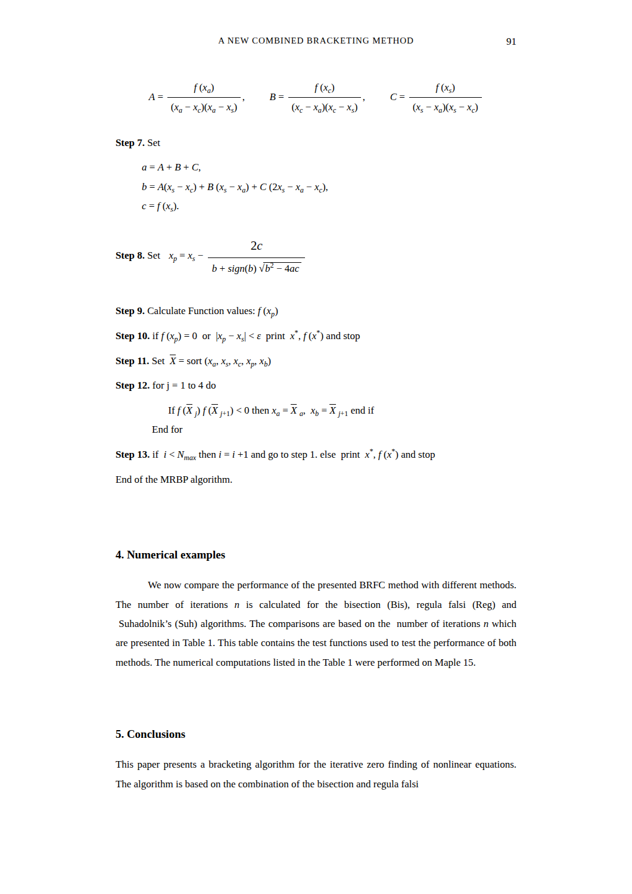A NEW COMBINED BRACKETING METHOD 91
A = f (xa) (xa − xc)(xa − xs) , B = f (xc) (xc − xa)(xc − xs) , C = f (xs) (xs − xa)(xs − xc)
Step 7. Set
a = A + B + C,
b = A(xs − xc) + B (xs − xa) + C (2xs − xa − xc),
c = f (xs).
Step 8. Set xp = xs − 2c b + sign(b) √b2 − 4ac
Step 9. Calculate Function values: f (xp)
Step 10. if f (xp) = 0 or |xp − xs| < ε print x*, f (x*) and stop
Step 11. Set X = sort (xa, xs, xc, xp, xb)
Step 12. for j = 1 to 4 do
If f (X j) f (X j+1) < 0 then xa = X a, xb = X j+1 end if
End for
Step 13. if i < Nmax then i = i +1 and go to step 1. else print x*, f (x*) and stop
End of the MRBP algorithm.
4. Numerical examples
We now compare the performance of the presented BRFC method with different methods. The number of iterations n is calculated for the bisection (Bis), regula falsi (Reg) and Suhadolnik’s (Suh) algorithms. The comparisons are based on the number of iterations n which are presented in Table 1. This table contains the test functions used to test the performance of both methods. The numerical computations listed in the Table 1 were performed on Maple 15.
5. Conclusions
This paper presents a bracketing algorithm for the iterative zero finding of nonlinear equations. The algorithm is based on the combination of the bisection and regula falsi